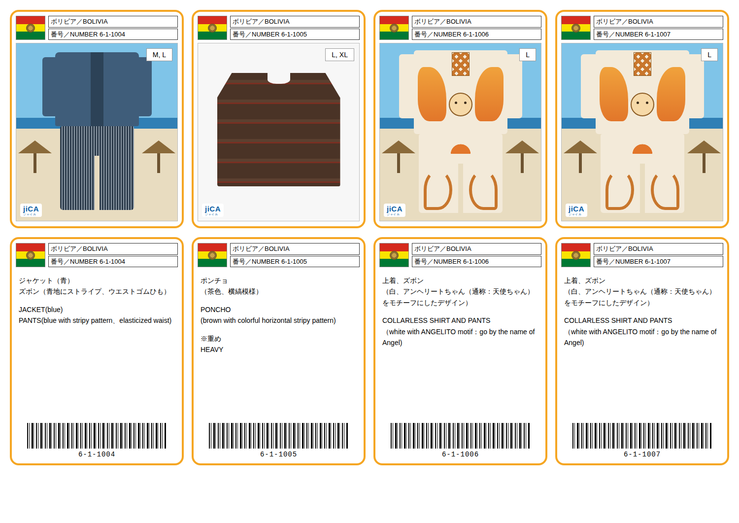ボリビア／BOLIVIA
番号／NUMBER 6-1-1004
M, L
jiCAジャイカ
ボリビア／BOLIVIA
番号／NUMBER 6-1-1005
L, XL
jiCAジャイカ
ボリビア／BOLIVIA
番号／NUMBER 6-1-1006
L
jiCAジャイカ
ボリビア／BOLIVIA
番号／NUMBER 6-1-1007
L
jiCAジャイカ
ボリビア／BOLIVIA
番号／NUMBER 6-1-1004
ジャケット（青）
ズボン（青地にストライプ、ウエストゴムひも）
JACKET(blue)
PANTS(blue with stripy pattern、elasticized waist)
6-1-1004
ボリビア／BOLIVIA
番号／NUMBER 6-1-1005
ポンチョ
（茶色、横縞模様）
PONCHO
(brown with colorful horizontal stripy pattern)
※重め
HEAVY
6-1-1005
ボリビア／BOLIVIA
番号／NUMBER 6-1-1006
上着、ズボン
（白、アンヘリートちゃん（通称：天使ちゃん）をモチーフにしたデザイン）
COLLARLESS SHIRT AND PANTS
（white with ANGELITO motif：go by the name of Angel)
6-1-1006
ボリビア／BOLIVIA
番号／NUMBER 6-1-1007
上着、ズボン
（白、アンヘリートちゃん（通称：天使ちゃん）をモチーフにしたデザイン）
COLLARLESS SHIRT AND PANTS
（white with ANGELITO motif：go by the name of Angel)
6-1-1007